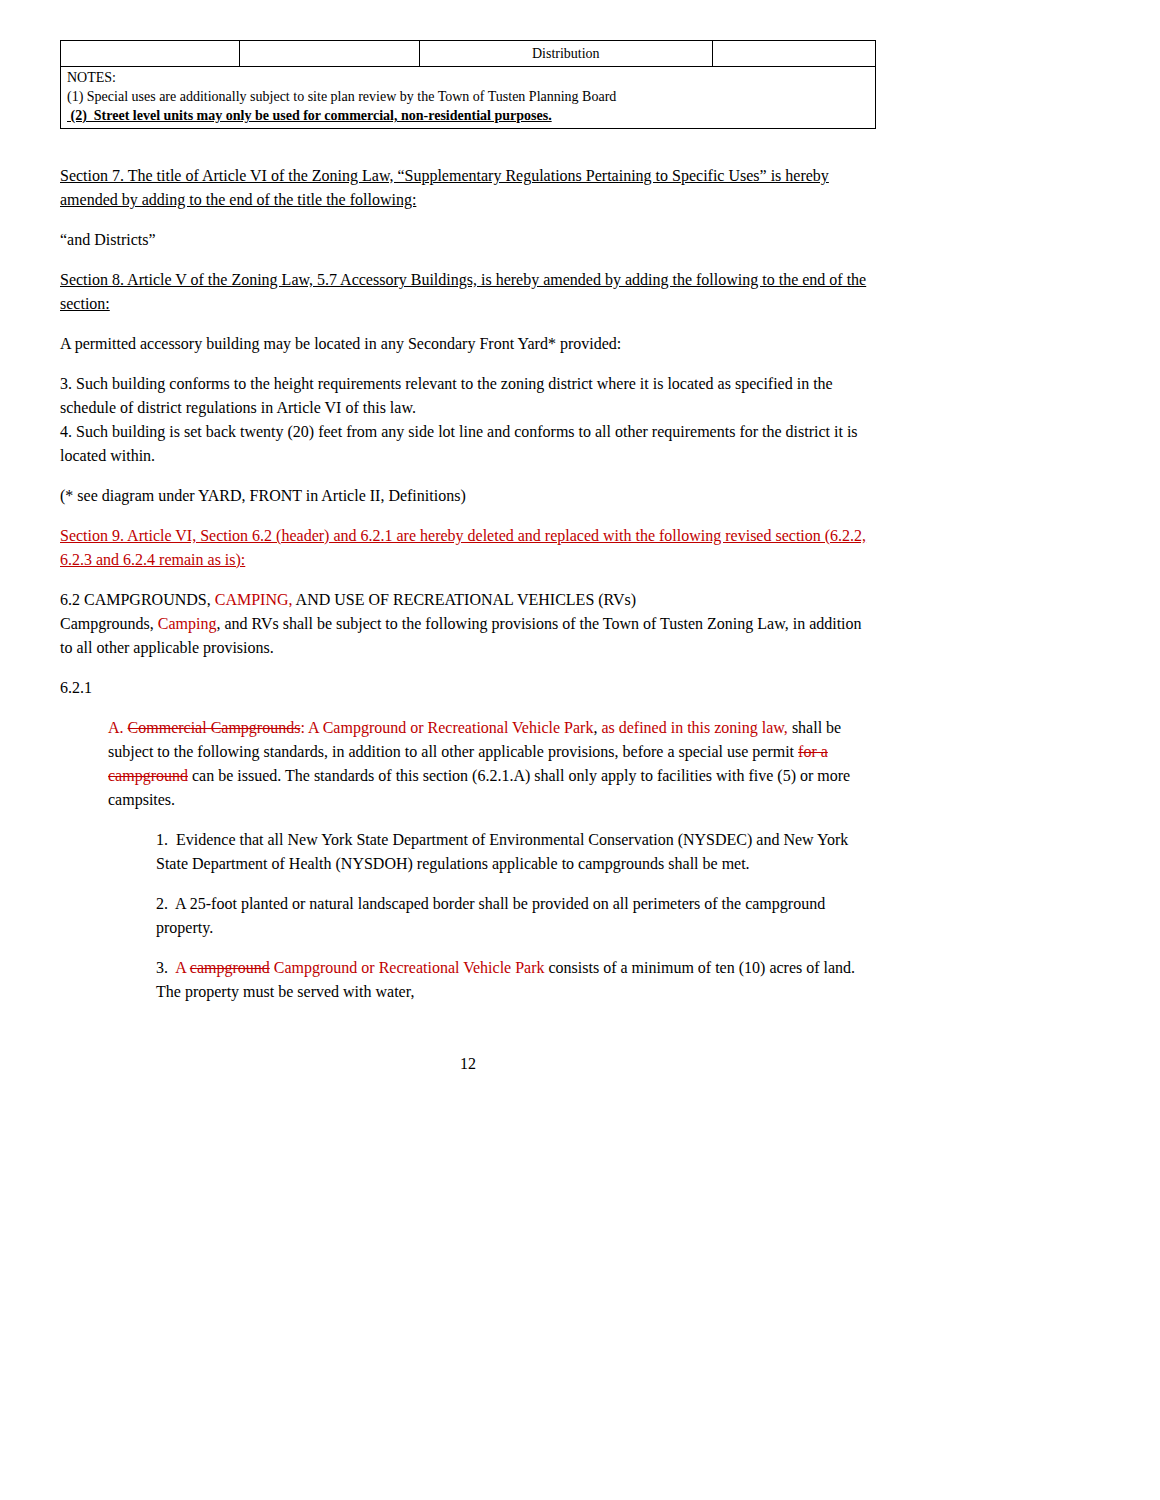| | | Distribution | |
| NOTES: (1) Special uses are additionally subject to site plan review by the Town of Tusten Planning Board (2) Street level units may only be used for commercial, non-residential purposes. |
Section 7. The title of Article VI of the Zoning Law, “Supplementary Regulations Pertaining to Specific Uses” is hereby amended by adding to the end of the title the following:
“and Districts”
Section 8. Article V of the Zoning Law, 5.7 Accessory Buildings, is hereby amended by adding the following to the end of the section:
A permitted accessory building may be located in any Secondary Front Yard* provided:
3. Such building conforms to the height requirements relevant to the zoning district where it is located as specified in the schedule of district regulations in Article VI of this law.
4. Such building is set back twenty (20) feet from any side lot line and conforms to all other requirements for the district it is located within.
(* see diagram under YARD, FRONT in Article II, Definitions)
Section 9. Article VI, Section 6.2 (header) and 6.2.1 are hereby deleted and replaced with the following revised section (6.2.2, 6.2.3 and 6.2.4 remain as is):
6.2 CAMPGROUNDS, CAMPING, AND USE OF RECREATIONAL VEHICLES (RVs)
Campgrounds, Camping, and RVs shall be subject to the following provisions of the Town of Tusten Zoning Law, in addition to all other applicable provisions.
6.2.1
A. Commercial Campgrounds: A Campground or Recreational Vehicle Park, as defined in this zoning law, shall be subject to the following standards, in addition to all other applicable provisions, before a special use permit for a campground can be issued. The standards of this section (6.2.1.A) shall only apply to facilities with five (5) or more campsites.
1. Evidence that all New York State Department of Environmental Conservation (NYSDEC) and New York State Department of Health (NYSDOH) regulations applicable to campgrounds shall be met.
2. A 25-foot planted or natural landscaped border shall be provided on all perimeters of the campground property.
3. A campground Campground or Recreational Vehicle Park consists of a minimum of ten (10) acres of land. The property must be served with water,
12